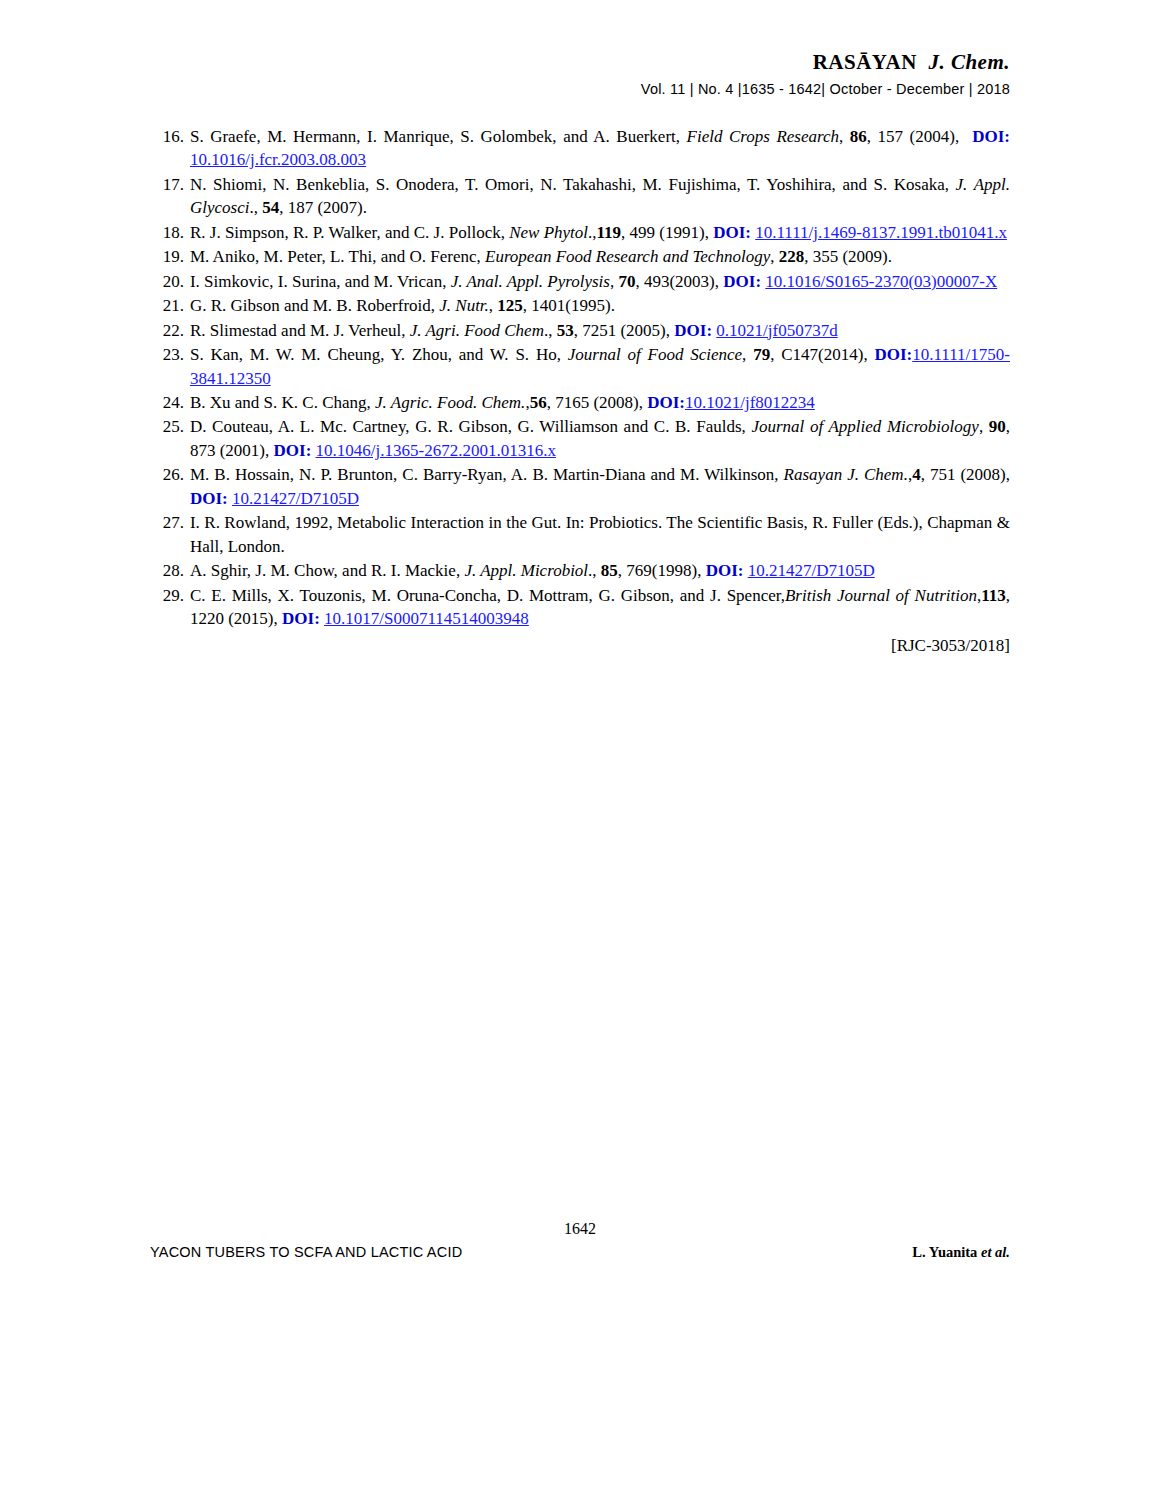RASĀYAN J. Chem.
Vol. 11 | No. 4 |1635 - 1642| October - December | 2018
S. Graefe, M. Hermann, I. Manrique, S. Golombek, and A. Buerkert, Field Crops Research, 86, 157 (2004), DOI: 10.1016/j.fcr.2003.08.003
N. Shiomi, N. Benkeblia, S. Onodera, T. Omori, N. Takahashi, M. Fujishima, T. Yoshihira, and S. Kosaka, J. Appl. Glycosci., 54, 187 (2007).
R. J. Simpson, R. P. Walker, and C. J. Pollock, New Phytol.,119, 499 (1991), DOI: 10.1111/j.1469-8137.1991.tb01041.x
M. Aniko, M. Peter, L. Thi, and O. Ferenc, European Food Research and Technology, 228, 355 (2009).
I. Simkovic, I. Surina, and M. Vrican, J. Anal. Appl. Pyrolysis, 70, 493(2003), DOI: 10.1016/S0165-2370(03)00007-X
G. R. Gibson and M. B. Roberfroid, J. Nutr., 125, 1401(1995).
R. Slimestad and M. J. Verheul, J. Agri. Food Chem., 53, 7251 (2005), DOI: 0.1021/jf050737d
S. Kan, M. W. M. Cheung, Y. Zhou, and W. S. Ho, Journal of Food Science, 79, C147(2014), DOI: 10.1111/1750-3841.12350
B. Xu and S. K. C. Chang, J. Agric. Food. Chem.,56, 7165 (2008), DOI: 10.1021/jf8012234
D. Couteau, A. L. Mc. Cartney, G. R. Gibson, G. Williamson and C. B. Faulds, Journal of Applied Microbiology, 90, 873 (2001), DOI: 10.1046/j.1365-2672.2001.01316.x
M. B. Hossain, N. P. Brunton, C. Barry-Ryan, A. B. Martin-Diana and M. Wilkinson, Rasayan J. Chem.,4, 751 (2008), DOI: 10.21427/D7105D
I. R. Rowland, 1992, Metabolic Interaction in the Gut. In: Probiotics. The Scientific Basis, R. Fuller (Eds.), Chapman & Hall, London.
A. Sghir, J. M. Chow, and R. I. Mackie, J. Appl. Microbiol., 85, 769(1998), DOI: 10.21427/D7105D
C. E. Mills, X. Touzonis, M. Oruna-Concha, D. Mottram, G. Gibson, and J. Spencer,British Journal of Nutrition,113, 1220 (2015), DOI: 10.1017/S0007114514003948
[RJC-3053/2018]
1642
YACON TUBERS TO SCFA AND LACTIC ACID
L. Yuanita et al.